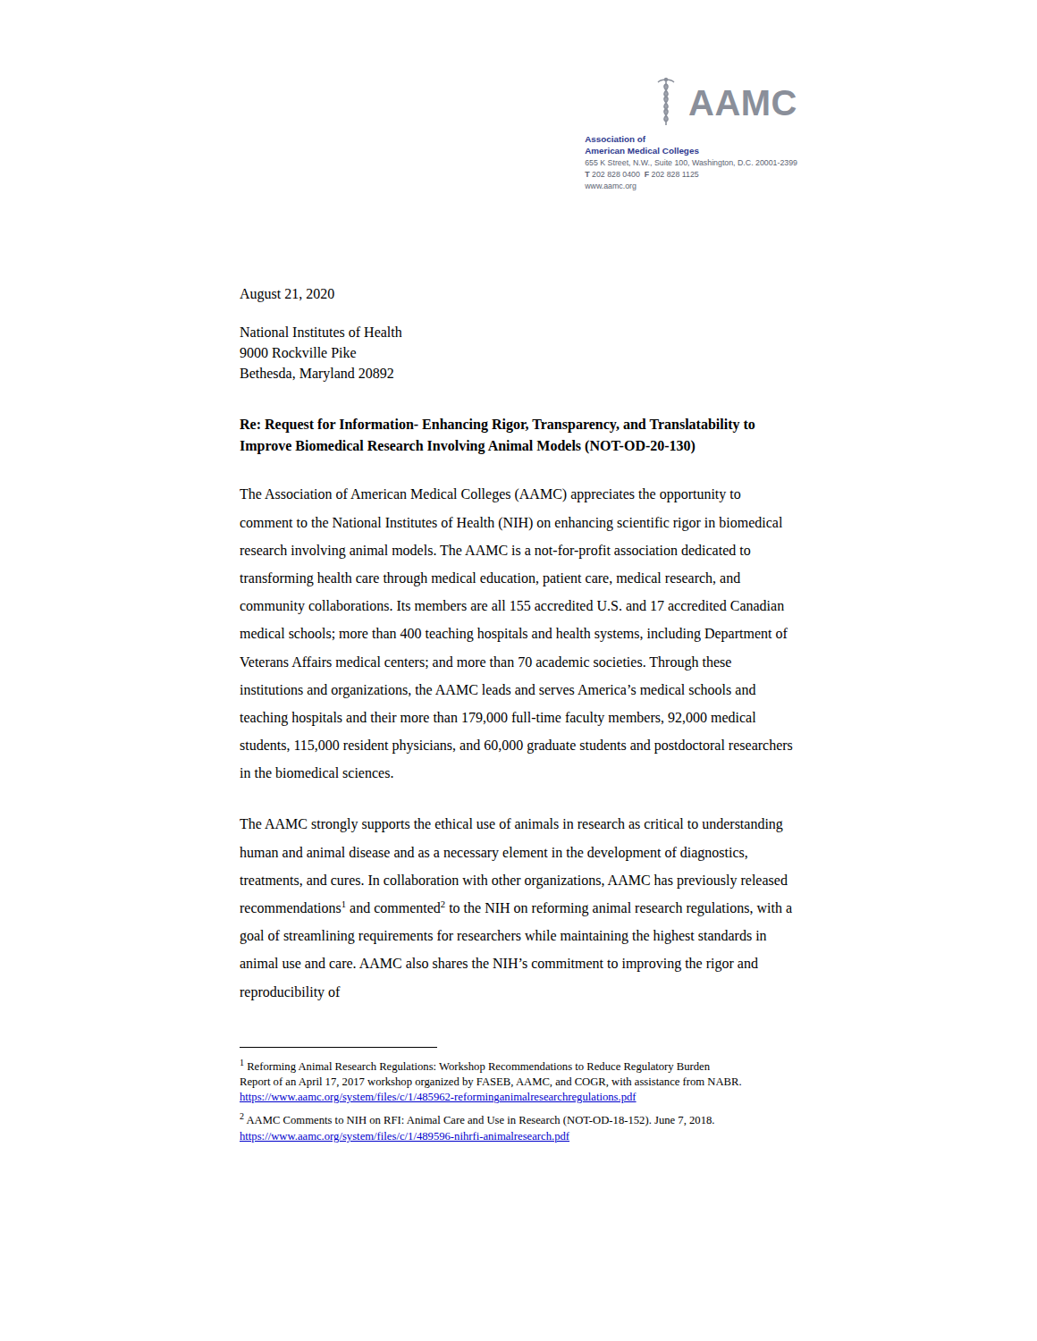AAMC
Association of
American Medical Colleges
655 K Street, N.W., Suite 100, Washington, D.C. 20001-2399
T 202 828 0400 F 202 828 1125
www.aamc.org
August 21, 2020
National Institutes of Health
9000 Rockville Pike
Bethesda, Maryland 20892
Re: Request for Information- Enhancing Rigor, Transparency, and Translatability to Improve Biomedical Research Involving Animal Models (NOT-OD-20-130)
The Association of American Medical Colleges (AAMC) appreciates the opportunity to comment to the National Institutes of Health (NIH) on enhancing scientific rigor in biomedical research involving animal models. The AAMC is a not-for-profit association dedicated to transforming health care through medical education, patient care, medical research, and community collaborations. Its members are all 155 accredited U.S. and 17 accredited Canadian medical schools; more than 400 teaching hospitals and health systems, including Department of Veterans Affairs medical centers; and more than 70 academic societies. Through these institutions and organizations, the AAMC leads and serves America’s medical schools and teaching hospitals and their more than 179,000 full-time faculty members, 92,000 medical students, 115,000 resident physicians, and 60,000 graduate students and postdoctoral researchers in the biomedical sciences.
The AAMC strongly supports the ethical use of animals in research as critical to understanding human and animal disease and as a necessary element in the development of diagnostics, treatments, and cures. In collaboration with other organizations, AAMC has previously released recommendations1 and commented2 to the NIH on reforming animal research regulations, with a goal of streamlining requirements for researchers while maintaining the highest standards in animal use and care. AAMC also shares the NIH’s commitment to improving the rigor and reproducibility of
1 Reforming Animal Research Regulations: Workshop Recommendations to Reduce Regulatory Burden
Report of an April 17, 2017 workshop organized by FASEB, AAMC, and COGR, with assistance from NABR.
https://www.aamc.org/system/files/c/1/485962-reforminganimalresearchregulations.pdf
2 AAMC Comments to NIH on RFI: Animal Care and Use in Research (NOT-OD-18-152). June 7, 2018.
https://www.aamc.org/system/files/c/1/489596-nihrfi-animalresearch.pdf